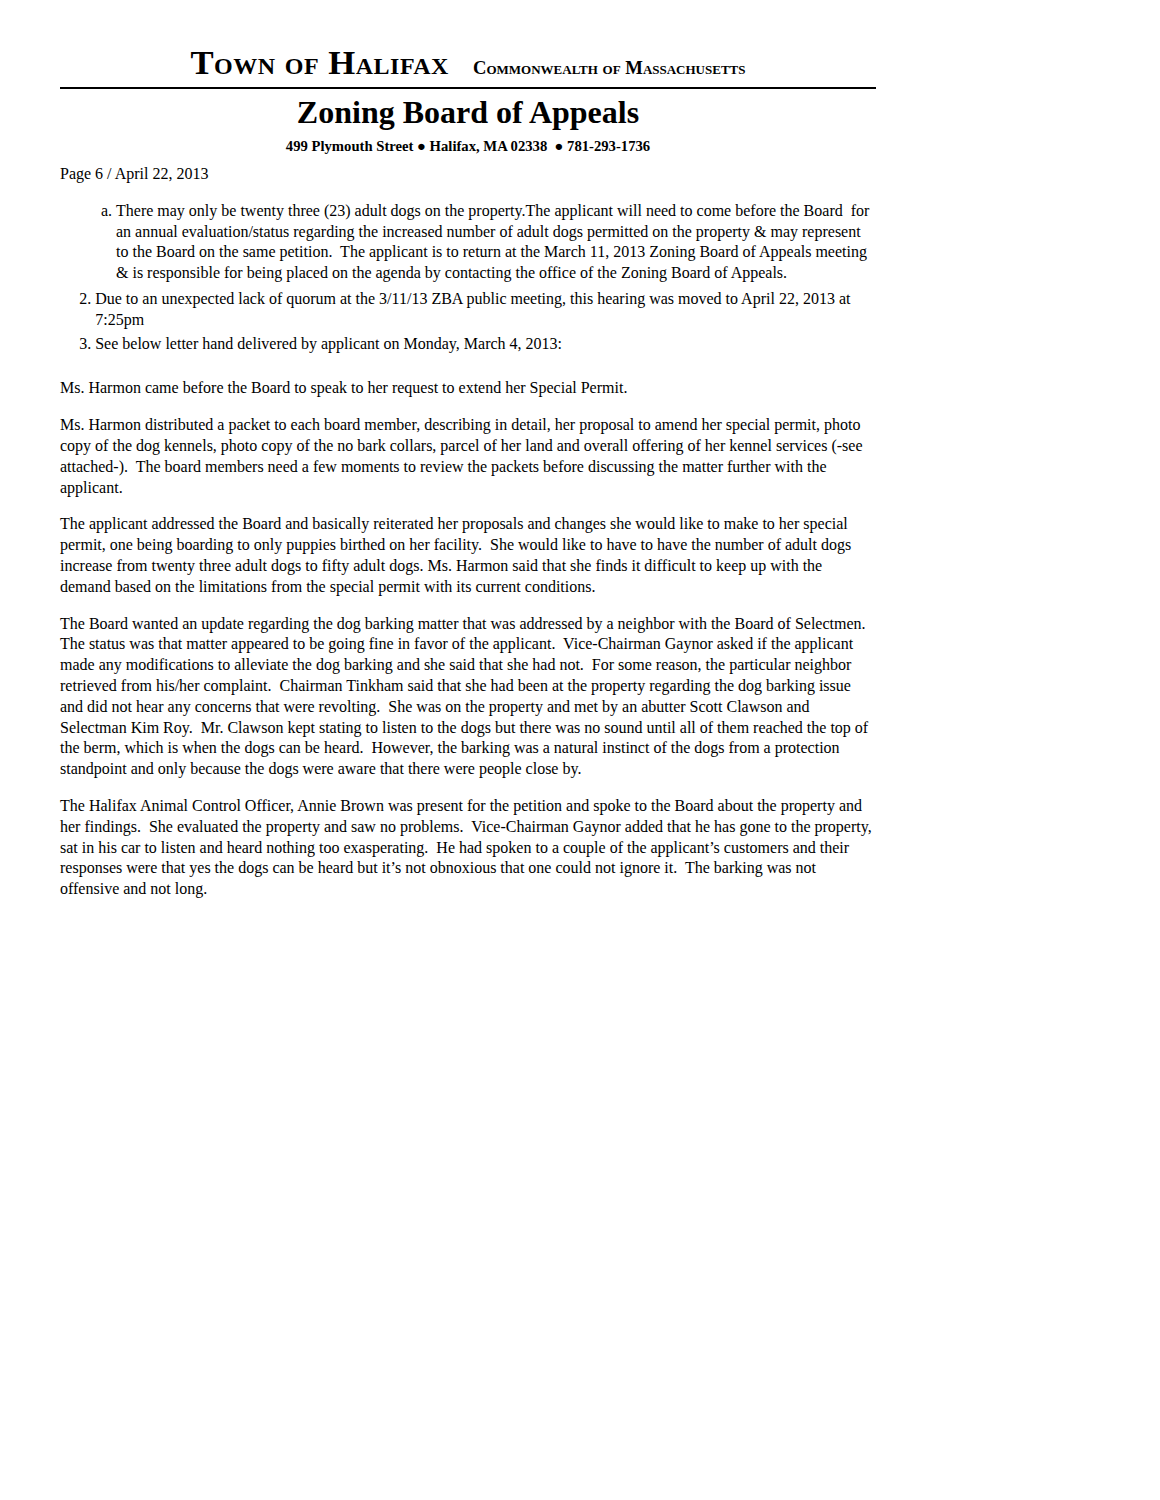Town of Halifax Commonwealth of Massachusetts
Zoning Board of Appeals
499 Plymouth Street ● Halifax, MA 02338 ● 781-293-1736
Page 6 / April 22, 2013
There may only be twenty three (23) adult dogs on the property.The applicant will need to come before the Board for an annual evaluation/status regarding the increased number of adult dogs permitted on the property & may represent to the Board on the same petition. The applicant is to return at the March 11, 2013 Zoning Board of Appeals meeting & is responsible for being placed on the agenda by contacting the office of the Zoning Board of Appeals.
Due to an unexpected lack of quorum at the 3/11/13 ZBA public meeting, this hearing was moved to April 22, 2013 at 7:25pm
See below letter hand delivered by applicant on Monday, March 4, 2013:
Ms. Harmon came before the Board to speak to her request to extend her Special Permit.
Ms. Harmon distributed a packet to each board member, describing in detail, her proposal to amend her special permit, photo copy of the dog kennels, photo copy of the no bark collars, parcel of her land and overall offering of her kennel services (-see attached-). The board members need a few moments to review the packets before discussing the matter further with the applicant.
The applicant addressed the Board and basically reiterated her proposals and changes she would like to make to her special permit, one being boarding to only puppies birthed on her facility. She would like to have to have the number of adult dogs increase from twenty three adult dogs to fifty adult dogs. Ms. Harmon said that she finds it difficult to keep up with the demand based on the limitations from the special permit with its current conditions.
The Board wanted an update regarding the dog barking matter that was addressed by a neighbor with the Board of Selectmen. The status was that matter appeared to be going fine in favor of the applicant. Vice-Chairman Gaynor asked if the applicant made any modifications to alleviate the dog barking and she said that she had not. For some reason, the particular neighbor retrieved from his/her complaint. Chairman Tinkham said that she had been at the property regarding the dog barking issue and did not hear any concerns that were revolting. She was on the property and met by an abutter Scott Clawson and Selectman Kim Roy. Mr. Clawson kept stating to listen to the dogs but there was no sound until all of them reached the top of the berm, which is when the dogs can be heard. However, the barking was a natural instinct of the dogs from a protection standpoint and only because the dogs were aware that there were people close by.
The Halifax Animal Control Officer, Annie Brown was present for the petition and spoke to the Board about the property and her findings. She evaluated the property and saw no problems. Vice-Chairman Gaynor added that he has gone to the property, sat in his car to listen and heard nothing too exasperating. He had spoken to a couple of the applicant’s customers and their responses were that yes the dogs can be heard but it’s not obnoxious that one could not ignore it. The barking was not offensive and not long.